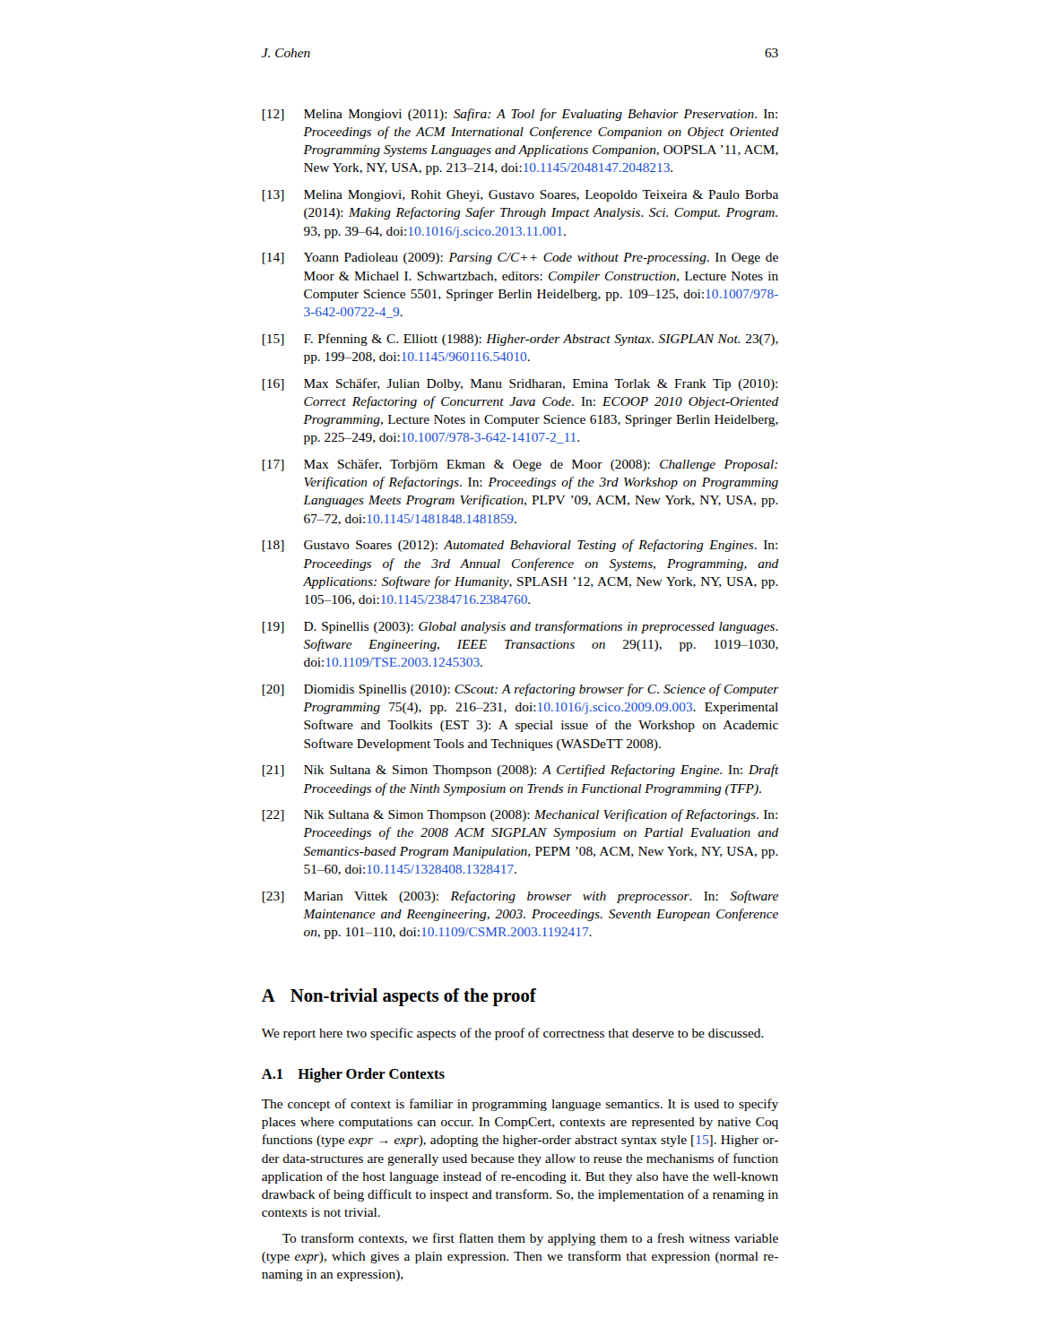J. Cohen 63
[12] Melina Mongiovi (2011): Safira: A Tool for Evaluating Behavior Preservation. In: Proceedings of the ACM International Conference Companion on Object Oriented Programming Systems Languages and Applications Companion, OOPSLA ’11, ACM, New York, NY, USA, pp. 213–214, doi:10.1145/2048147.2048213.
[13] Melina Mongiovi, Rohit Gheyi, Gustavo Soares, Leopoldo Teixeira & Paulo Borba (2014): Making Refactoring Safer Through Impact Analysis. Sci. Comput. Program. 93, pp. 39–64, doi:10.1016/j.scico.2013.11.001.
[14] Yoann Padioleau (2009): Parsing C/C++ Code without Pre-processing. In Oege de Moor & Michael I. Schwartzbach, editors: Compiler Construction, Lecture Notes in Computer Science 5501, Springer Berlin Heidelberg, pp. 109–125, doi:10.1007/978-3-642-00722-4_9.
[15] F. Pfenning & C. Elliott (1988): Higher-order Abstract Syntax. SIGPLAN Not. 23(7), pp. 199–208, doi:10.1145/960116.54010.
[16] Max Schäfer, Julian Dolby, Manu Sridharan, Emina Torlak & Frank Tip (2010): Correct Refactoring of Concurrent Java Code. In: ECOOP 2010 Object-Oriented Programming, Lecture Notes in Computer Science 6183, Springer Berlin Heidelberg, pp. 225–249, doi:10.1007/978-3-642-14107-2_11.
[17] Max Schäfer, Torbjörn Ekman & Oege de Moor (2008): Challenge Proposal: Verification of Refactorings. In: Proceedings of the 3rd Workshop on Programming Languages Meets Program Verification, PLPV ’09, ACM, New York, NY, USA, pp. 67–72, doi:10.1145/1481848.1481859.
[18] Gustavo Soares (2012): Automated Behavioral Testing of Refactoring Engines. In: Proceedings of the 3rd Annual Conference on Systems, Programming, and Applications: Software for Humanity, SPLASH ’12, ACM, New York, NY, USA, pp. 105–106, doi:10.1145/2384716.2384760.
[19] D. Spinellis (2003): Global analysis and transformations in preprocessed languages. Software Engineering, IEEE Transactions on 29(11), pp. 1019–1030, doi:10.1109/TSE.2003.1245303.
[20] Diomidis Spinellis (2010): CScout: A refactoring browser for C. Science of Computer Programming 75(4), pp. 216–231, doi:10.1016/j.scico.2009.09.003. Experimental Software and Toolkits (EST 3): A special issue of the Workshop on Academic Software Development Tools and Techniques (WASDeTT 2008).
[21] Nik Sultana & Simon Thompson (2008): A Certified Refactoring Engine. In: Draft Proceedings of the Ninth Symposium on Trends in Functional Programming (TFP).
[22] Nik Sultana & Simon Thompson (2008): Mechanical Verification of Refactorings. In: Proceedings of the 2008 ACM SIGPLAN Symposium on Partial Evaluation and Semantics-based Program Manipulation, PEPM ’08, ACM, New York, NY, USA, pp. 51–60, doi:10.1145/1328408.1328417.
[23] Marian Vittek (2003): Refactoring browser with preprocessor. In: Software Maintenance and Reengineering, 2003. Proceedings. Seventh European Conference on, pp. 101–110, doi:10.1109/CSMR.2003.1192417.
ANon-trivial aspects of the proof
We report here two specific aspects of the proof of correctness that deserve to be discussed.
A.1 Higher Order Contexts
The concept of context is familiar in programming language semantics. It is used to specify places where computations can occur. In CompCert, contexts are represented by native Coq functions (type expr → expr), adopting the higher-order abstract syntax style [15]. Higher order data-structures are generally used because they allow to reuse the mechanisms of function application of the host language instead of re-encoding it. But they also have the well-known drawback of being difficult to inspect and transform. So, the implementation of a renaming in contexts is not trivial.
To transform contexts, we first flatten them by applying them to a fresh witness variable (type expr), which gives a plain expression. Then we transform that expression (normal renaming in an expression),